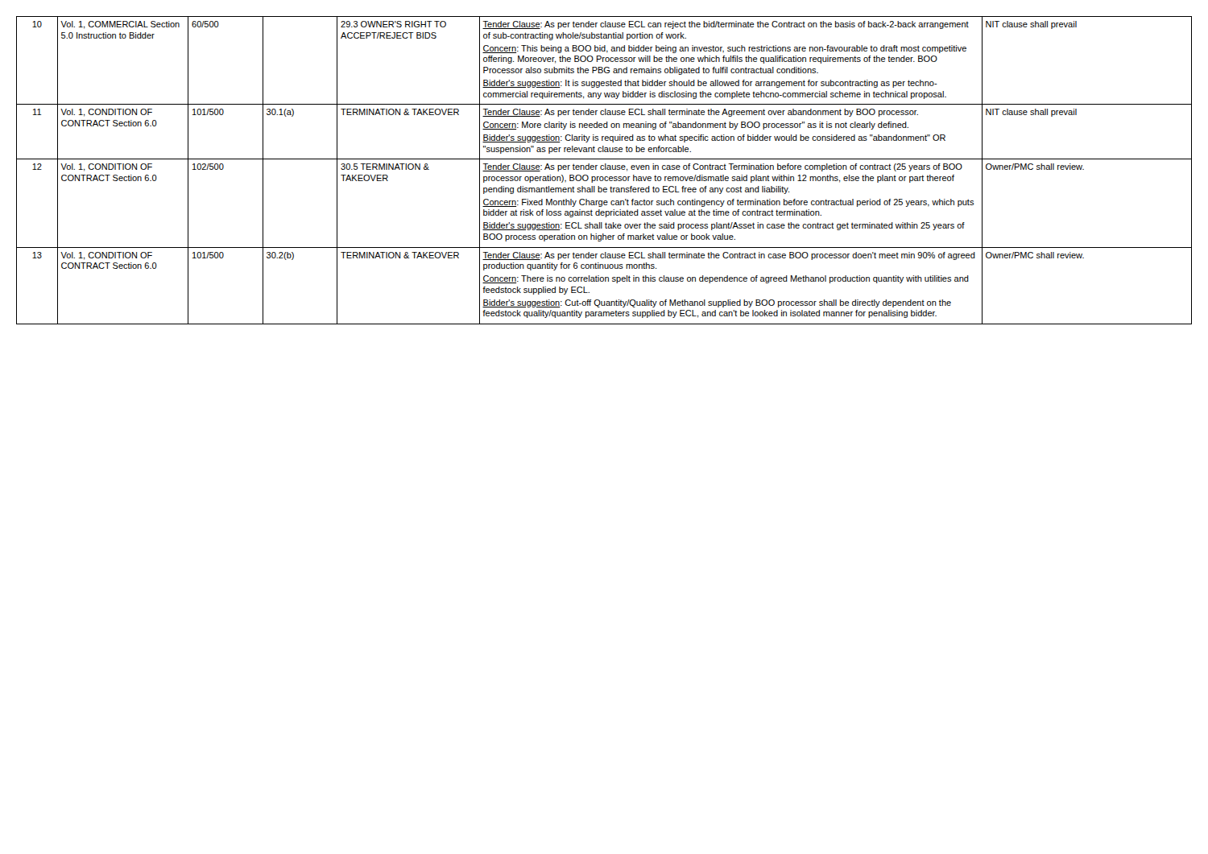| 10 | Vol. 1, COMMERCIAL Section 5.0 Instruction to Bidder | 60/500 | | 29.3 OWNER'S RIGHT TO ACCEPT/REJECT BIDS | Tender Clause : As per tender clause ECL can reject the bid/terminate the Contract on the basis of back-2-back arrangement of sub-contracting whole/substantial portion of work. Concern : This being a BOO bid, and bidder being an investor, such restrictions are non-favourable to draft most competitive offering. Moreover, the BOO Processor will be the one which fulfils the qualification requirements of the tender. BOO Processor also submits the PBG and remains obligated to fulfil contractual conditions. Bidder's suggestion : It is suggested that bidder should be allowed for arrangement for subcontracting as per techno-commercial requirements, any way bidder is disclosing the complete tehcno-commercial scheme in technical proposal. | NIT clause shall prevail |
| 11 | Vol. 1, CONDITION OF CONTRACT Section 6.0 | 101/500 | 30.1(a) | TERMINATION & TAKEOVER | Tender Clause : As per tender clause ECL shall terminate the Agreement over abandonment by BOO processor. Concern : More clarity is needed on meaning of "abandonment by BOO processor" as it is not clearly defined. Bidder's suggestion : Clarity is required as to what specific action of bidder would be considered as "abandonment" OR "suspension" as per relevant clause to be enforcable. | NIT clause shall prevail |
| 12 | Vol. 1, CONDITION OF CONTRACT Section 6.0 | 102/500 | | 30.5 TERMINATION & TAKEOVER | Tender Clause : As per tender clause, even in case of Contract Termination before completion of contract (25 years of BOO processor operation), BOO processor have to remove/dismatle said plant within 12 months, else the plant or part thereof pending dismantlement shall be transfered to ECL free of any cost and liability. Concern : Fixed Monthly Charge can't factor such contingency of termination before contractual period of 25 years, which puts bidder at risk of loss against depriciated asset value at the time of contract termination. Bidder's suggestion : ECL shall take over the said process plant/Asset in case the contract get terminated within 25 years of BOO process operation on higher of market value or book value. | Owner/PMC shall review. |
| 13 | Vol. 1, CONDITION OF CONTRACT Section 6.0 | 101/500 | 30.2(b) | TERMINATION & TAKEOVER | Tender Clause : As per tender clause ECL shall terminate the Contract in case BOO processor doen't meet min 90% of agreed production quantity for 6 continuous months. Concern : There is no correlation spelt in this clause on dependence of agreed Methanol production quantity with utilities and feedstock supplied by ECL. Bidder's suggestion : Cut-off Quantity/Quality of Methanol supplied by BOO processor shall be directly dependent on the feedstock quality/quantity parameters supplied by ECL, and can't be looked in isolated manner for penalising bidder. | Owner/PMC shall review. |